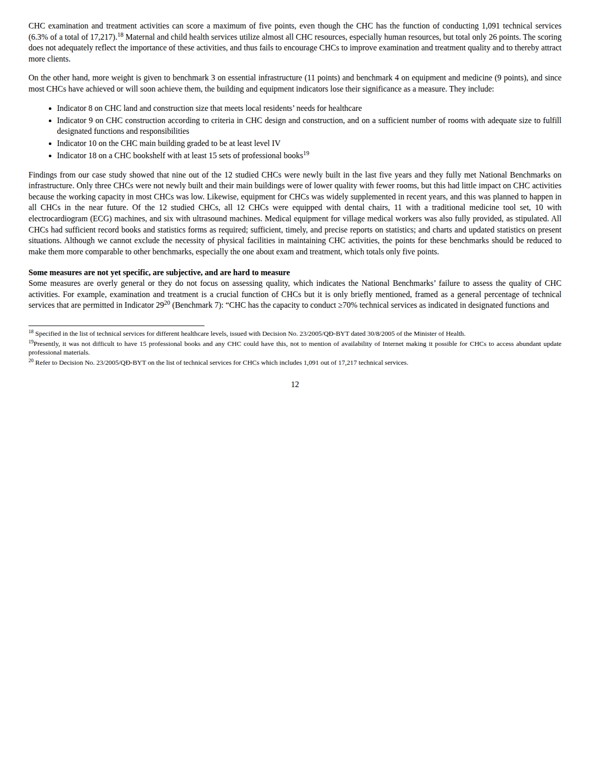CHC examination and treatment activities can score a maximum of five points, even though the CHC has the function of conducting 1,091 technical services (6.3% of a total of 17,217).18 Maternal and child health services utilize almost all CHC resources, especially human resources, but total only 26 points. The scoring does not adequately reflect the importance of these activities, and thus fails to encourage CHCs to improve examination and treatment quality and to thereby attract more clients.
On the other hand, more weight is given to benchmark 3 on essential infrastructure (11 points) and benchmark 4 on equipment and medicine (9 points), and since most CHCs have achieved or will soon achieve them, the building and equipment indicators lose their significance as a measure. They include:
Indicator 8 on CHC land and construction size that meets local residents’ needs for healthcare
Indicator 9 on CHC construction according to criteria in CHC design and construction, and on a sufficient number of rooms with adequate size to fulfill designated functions and responsibilities
Indicator 10 on the CHC main building graded to be at least level IV
Indicator 18 on a CHC bookshelf with at least 15 sets of professional books19
Findings from our case study showed that nine out of the 12 studied CHCs were newly built in the last five years and they fully met National Benchmarks on infrastructure. Only three CHCs were not newly built and their main buildings were of lower quality with fewer rooms, but this had little impact on CHC activities because the working capacity in most CHCs was low. Likewise, equipment for CHCs was widely supplemented in recent years, and this was planned to happen in all CHCs in the near future. Of the 12 studied CHCs, all 12 CHCs were equipped with dental chairs, 11 with a traditional medicine tool set, 10 with electrocardiogram (ECG) machines, and six with ultrasound machines. Medical equipment for village medical workers was also fully provided, as stipulated. All CHCs had sufficient record books and statistics forms as required; sufficient, timely, and precise reports on statistics; and charts and updated statistics on present situations. Although we cannot exclude the necessity of physical facilities in maintaining CHC activities, the points for these benchmarks should be reduced to make them more comparable to other benchmarks, especially the one about exam and treatment, which totals only five points.
Some measures are not yet specific, are subjective, and are hard to measure
Some measures are overly general or they do not focus on assessing quality, which indicates the National Benchmarks’ failure to assess the quality of CHC activities. For example, examination and treatment is a crucial function of CHCs but it is only briefly mentioned, framed as a general percentage of technical services that are permitted in Indicator 2920 (Benchmark 7): “CHC has the capacity to conduct ≥70% technical services as indicated in designated functions and
18 Specified in the list of technical services for different healthcare levels, issued with Decision No. 23/2005/QĐ-BYT dated 30/8/2005 of the Minister of Health.
19Presently, it was not difficult to have 15 professional books and any CHC could have this, not to mention of availability of Internet making it possible for CHCs to access abundant update professional materials.
20 Refer to Decision No. 23/2005/QĐ-BYT on the list of technical services for CHCs which includes 1,091 out of 17,217 technical services.
12